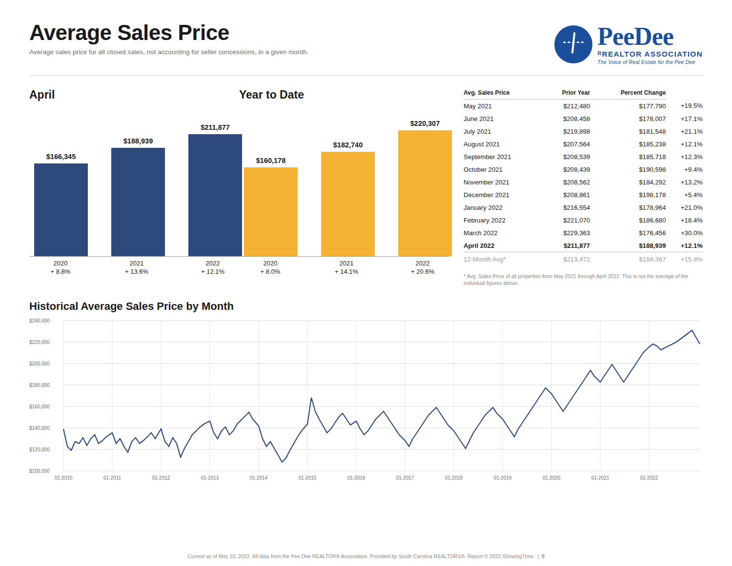Average Sales Price
Average sales price for all closed sales, not accounting for seller concessions, in a given month.
PeeDee
RREALTOR ASSOCIATION
The Voice of Real Estate for the Pee Dee
April
$166,345
$188,939
$211,877
2020+ 8.8%
2021+ 13.6%
2022+ 12.1%
Year to Date
$160,178
$182,740
$220,307
2020+ 8.0%
2021+ 14.1%
2022+ 20.6%
| Avg. Sales Price | Prior Year | Percent Change |
| --- | --- | --- |
| May 2021 | $212,480 | $177,790 | +19.5% |
| June 2021 | $208,458 | $178,007 | +17.1% |
| July 2021 | $219,898 | $181,548 | +21.1% |
| August 2021 | $207,564 | $185,238 | +12.1% |
| September 2021 | $208,539 | $185,718 | +12.3% |
| October 2021 | $208,439 | $190,598 | +9.4% |
| November 2021 | $208,562 | $184,292 | +13.2% |
| December 2021 | $208,861 | $198,178 | +5.4% |
| January 2022 | $216,554 | $178,964 | +21.0% |
| February 2022 | $221,070 | $186,680 | +18.4% |
| March 2022 | $229,363 | $176,456 | +30.0% |
| April 2022 | $211,877 | $188,939 | +12.1% |
| 12-Month Avg* | $213,472 | $184,367 | +15.8% |
* Avg. Sales Price of all properties from May 2021 through April 2022. This is not the average of the individual figures above.
Historical Average Sales Price by Month
$240,000 $220,000 $200,000 $180,000 $160,000 $140,000 $120,000 $100,000 01-2010 01-2011 01-2012 01-2013 01-2014 01-2015 01-2016 01-2017 01-2018 01-2019 01-2020 01-2021 01-2022
Current as of May 10, 2022. All data from the Pee Dee REALTOR® Association. Provided by South Carolina REALTORS®. Report © 2022 ShowingTime. | 8